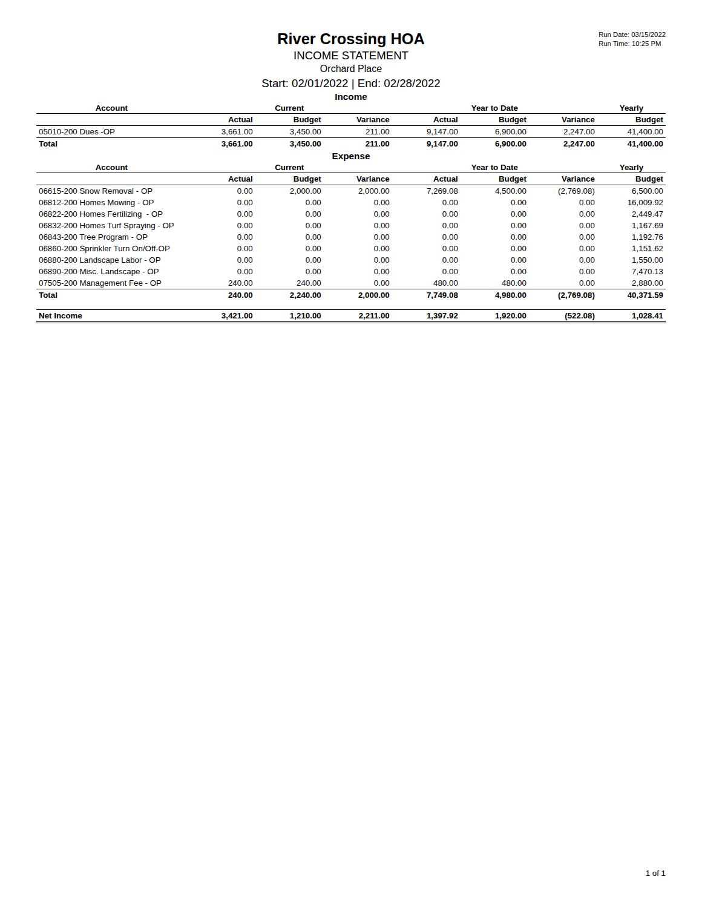Run Date: 03/15/2022
Run Time: 10:25 PM
River Crossing HOA
INCOME STATEMENT
Orchard Place
Start: 02/01/2022 | End: 02/28/2022
Income
| Account | Current | Year to Date | Yearly |
| --- | --- | --- | --- |
| | Actual | Budget | Variance | Actual | Budget | Variance | Budget |
| 05010-200 Dues -OP | 3,661.00 | 3,450.00 | 211.00 | 9,147.00 | 6,900.00 | 2,247.00 | 41,400.00 |
| Total | 3,661.00 | 3,450.00 | 211.00 | 9,147.00 | 6,900.00 | 2,247.00 | 41,400.00 |
Expense
| Account | Current | Year to Date | Yearly |
| --- | --- | --- | --- |
| | Actual | Budget | Variance | Actual | Budget | Variance | Budget |
| 06615-200 Snow Removal - OP | 0.00 | 2,000.00 | 2,000.00 | 7,269.08 | 4,500.00 | (2,769.08) | 6,500.00 |
| 06812-200 Homes Mowing - OP | 0.00 | 0.00 | 0.00 | 0.00 | 0.00 | 0.00 | 16,009.92 |
| 06822-200 Homes Fertilizing - OP | 0.00 | 0.00 | 0.00 | 0.00 | 0.00 | 0.00 | 2,449.47 |
| 06832-200 Homes Turf Spraying - OP | 0.00 | 0.00 | 0.00 | 0.00 | 0.00 | 0.00 | 1,167.69 |
| 06843-200 Tree Program - OP | 0.00 | 0.00 | 0.00 | 0.00 | 0.00 | 0.00 | 1,192.76 |
| 06860-200 Sprinkler Turn On/Off-OP | 0.00 | 0.00 | 0.00 | 0.00 | 0.00 | 0.00 | 1,151.62 |
| 06880-200 Landscape Labor - OP | 0.00 | 0.00 | 0.00 | 0.00 | 0.00 | 0.00 | 1,550.00 |
| 06890-200 Misc. Landscape - OP | 0.00 | 0.00 | 0.00 | 0.00 | 0.00 | 0.00 | 7,470.13 |
| 07505-200 Management Fee - OP | 240.00 | 240.00 | 0.00 | 480.00 | 480.00 | 0.00 | 2,880.00 |
| Total | 240.00 | 2,240.00 | 2,000.00 | 7,749.08 | 4,980.00 | (2,769.08) | 40,371.59 |
| Net Income | 3,421.00 | 1,210.00 | 2,211.00 | 1,397.92 | 1,920.00 | (522.08) | 1,028.41 |
1 of 1